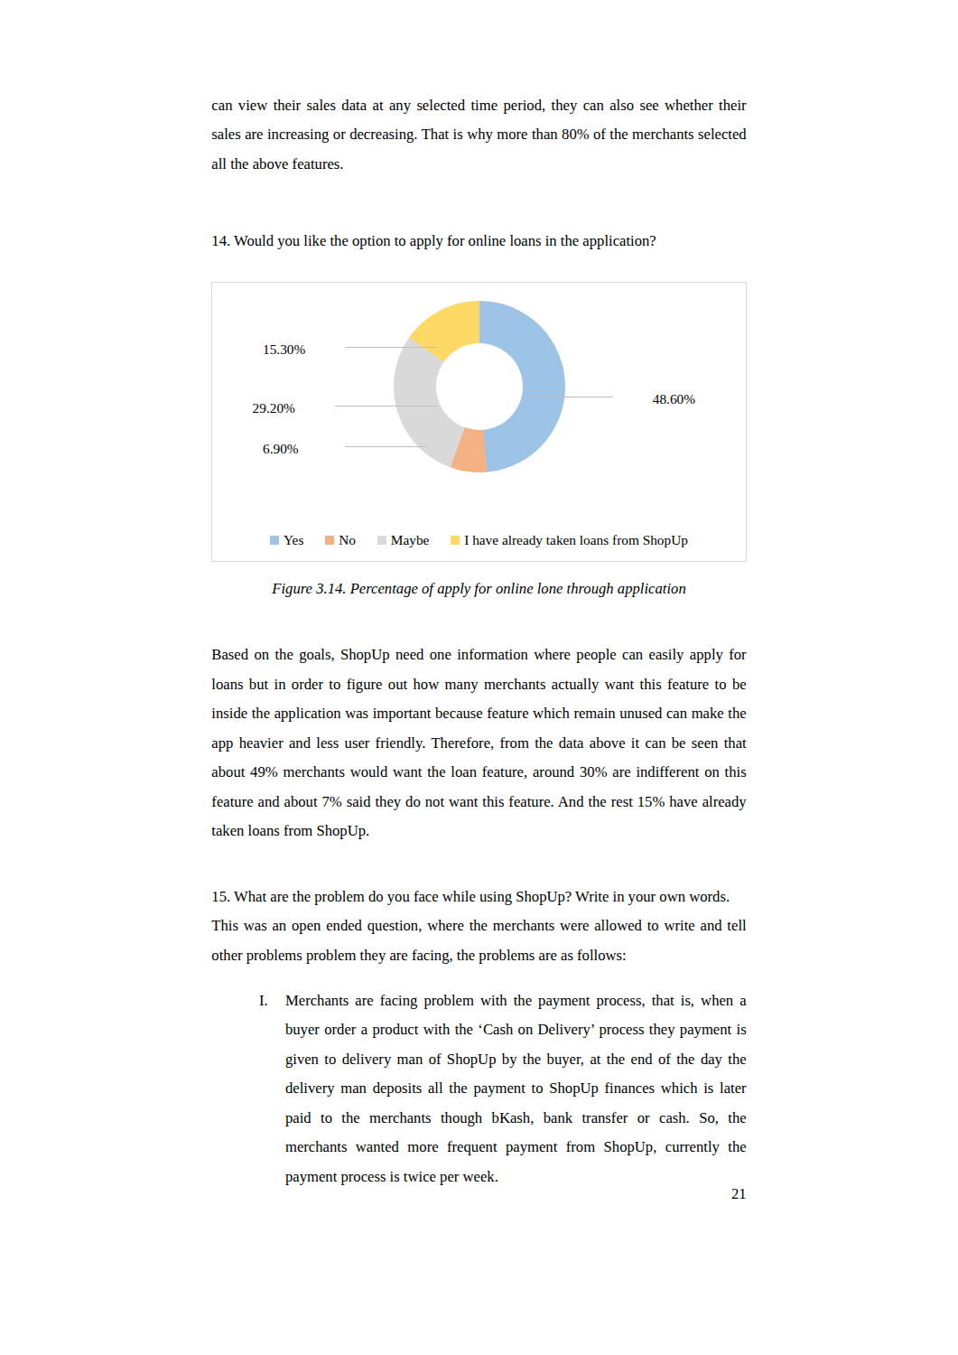can view their sales data at any selected time period, they can also see whether their sales are increasing or decreasing. That is why more than 80% of the merchants selected all the above features.
14. Would you like the option to apply for online loans in the application?
15.30%
29.20%
6.90%
48.60%
Yes No Maybe I have already taken loans from ShopUp
Figure 3.14. Percentage of apply for online lone through application
Based on the goals, ShopUp need one information where people can easily apply for loans but in order to figure out how many merchants actually want this feature to be inside the application was important because feature which remain unused can make the app heavier and less user friendly. Therefore, from the data above it can be seen that about 49% merchants would want the loan feature, around 30% are indifferent on this feature and about 7% said they do not want this feature. And the rest 15% have already taken loans from ShopUp.
15. What are the problem do you face while using ShopUp? Write in your own words.
This was an open ended question, where the merchants were allowed to write and tell other problems problem they are facing, the problems are as follows:
I. Merchants are facing problem with the payment process, that is, when a buyer order a product with the ‘Cash on Delivery’ process they payment is given to delivery man of ShopUp by the buyer, at the end of the day the delivery man deposits all the payment to ShopUp finances which is later paid to the merchants though bKash, bank transfer or cash. So, the merchants wanted more frequent payment from ShopUp, currently the payment process is twice per week.
21